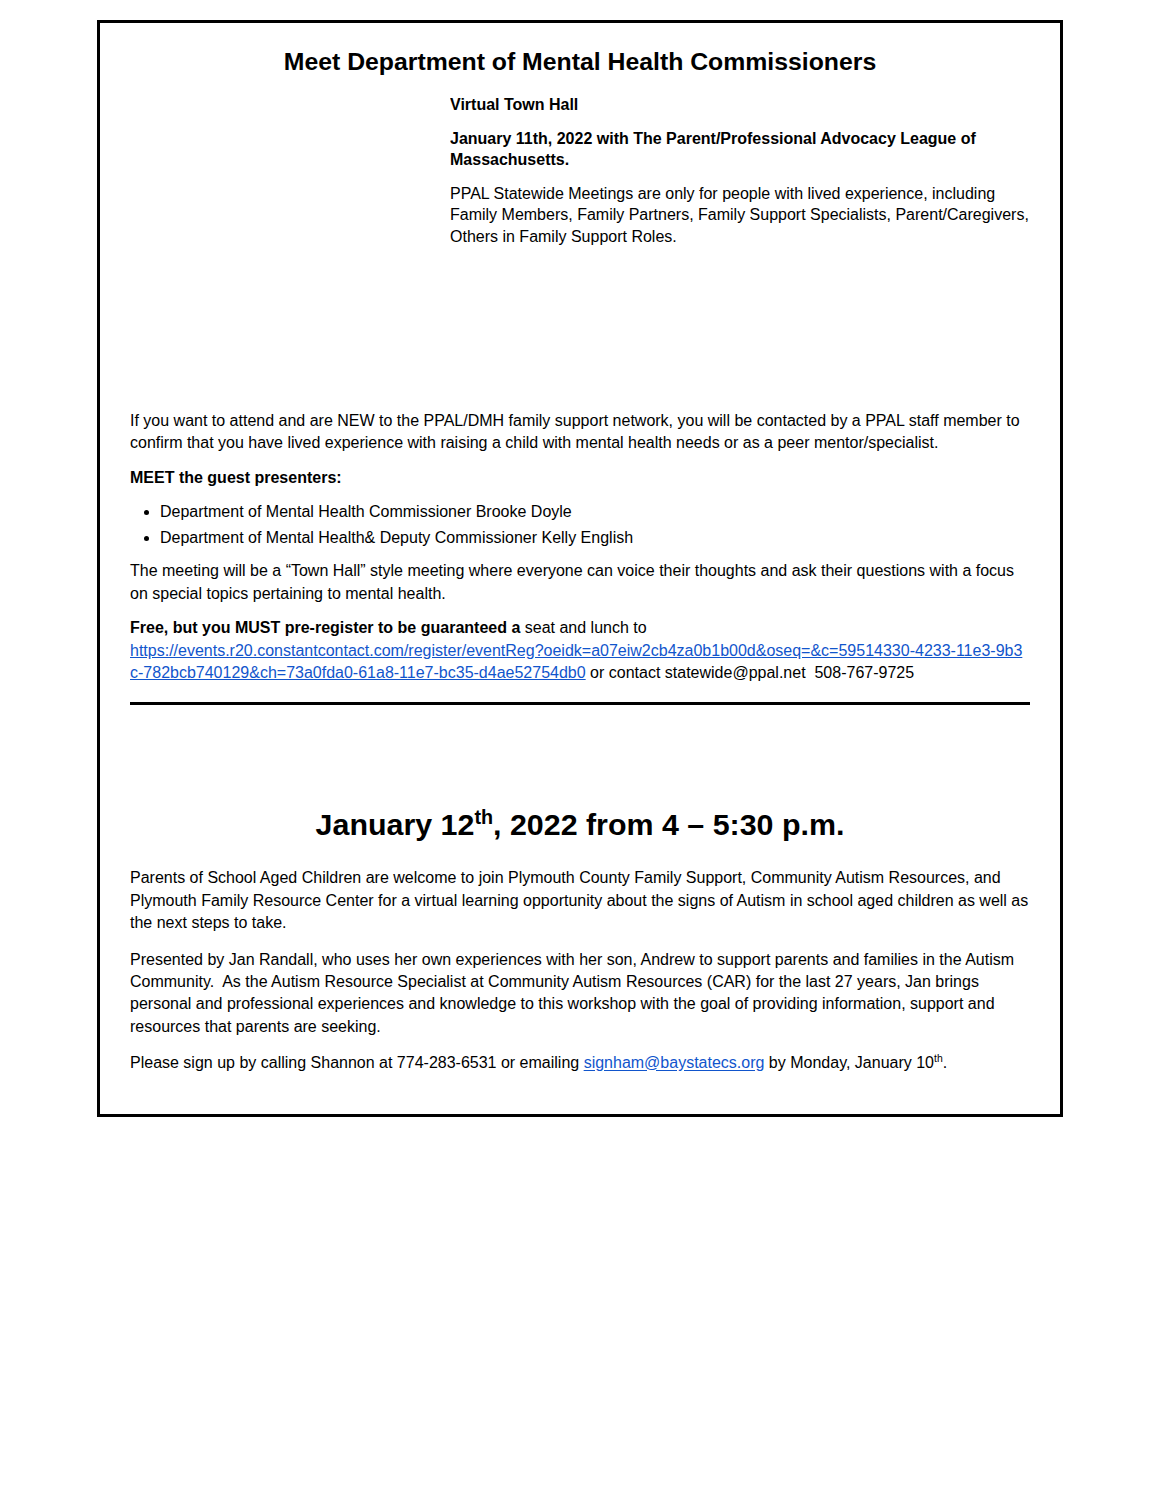Meet Department of Mental Health Commissioners
Virtual Town Hall
January 11th, 2022 with The Parent/Professional Advocacy League of Massachusetts.
PPAL Statewide Meetings are only for people with lived experience, including Family Members, Family Partners, Family Support Specialists, Parent/Caregivers, Others in Family Support Roles.
If you want to attend and are NEW to the PPAL/DMH family support network, you will be contacted by a PPAL staff member to confirm that you have lived experience with raising a child with mental health needs or as a peer mentor/specialist.
MEET the guest presenters:
Department of Mental Health Commissioner Brooke Doyle
Department of Mental Health& Deputy Commissioner Kelly English
The meeting will be a “Town Hall” style meeting where everyone can voice their thoughts and ask their questions with a focus on special topics pertaining to mental health.
Free, but you MUST pre-register to be guaranteed a seat and lunch to
https://events.r20.constantcontact.com/register/eventReg?oeidk=a07eiw2cb4za0b1b00d&oseq=&c=59514330-4233-11e3-9b3c-782bcb740129&ch=73a0fda0-61a8-11e7-bc35-d4ae52754db0 or contact statewide@ppal.net 508-767-9725
January 12th, 2022 from 4 – 5:30 p.m.
Parents of School Aged Children are welcome to join Plymouth County Family Support, Community Autism Resources, and Plymouth Family Resource Center for a virtual learning opportunity about the signs of Autism in school aged children as well as the next steps to take.
Presented by Jan Randall, who uses her own experiences with her son, Andrew to support parents and families in the Autism Community. As the Autism Resource Specialist at Community Autism Resources (CAR) for the last 27 years, Jan brings personal and professional experiences and knowledge to this workshop with the goal of providing information, support and resources that parents are seeking.
Please sign up by calling Shannon at 774-283-6531 or emailing signham@baystatecs.org by Monday, January 10th.